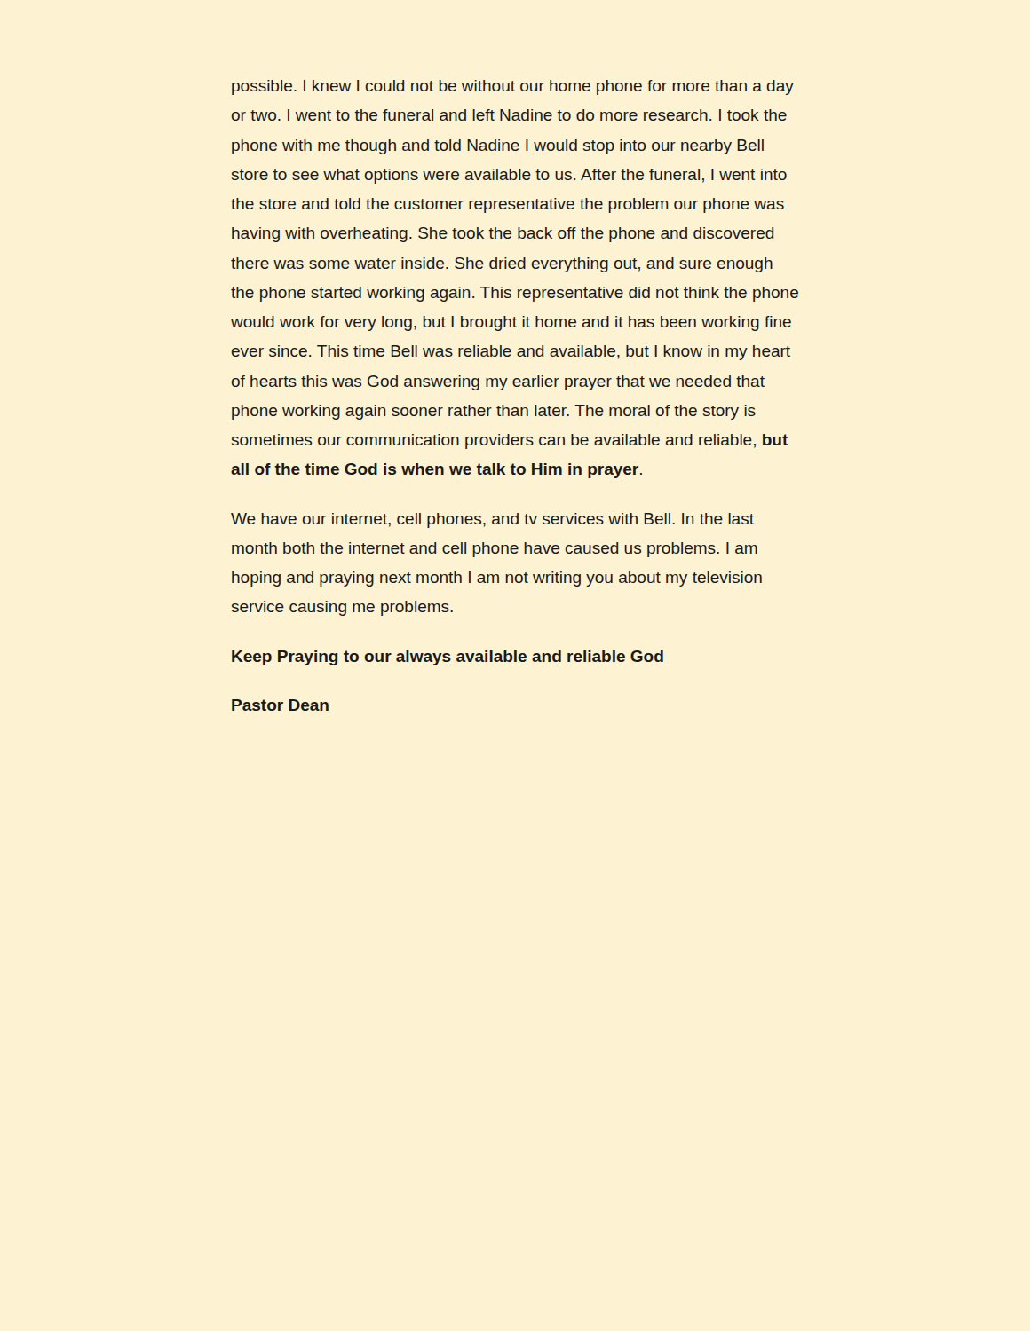possible. I knew I could not be without our home phone for more than a day or two. I went to the funeral and left Nadine to do more research. I took the phone with me though and told Nadine I would stop into our nearby Bell store to see what options were available to us. After the funeral, I went into the store and told the customer representative the problem our phone was having with overheating. She took the back off the phone and discovered there was some water inside. She dried everything out, and sure enough the phone started working again. This representative did not think the phone would work for very long, but I brought it home and it has been working fine ever since. This time Bell was reliable and available, but I know in my heart of hearts this was God answering my earlier prayer that we needed that phone working again sooner rather than later. The moral of the story is sometimes our communication providers can be available and reliable, but all of the time God is when we talk to Him in prayer.
We have our internet, cell phones, and tv services with Bell. In the last month both the internet and cell phone have caused us problems. I am hoping and praying next month I am not writing you about my television service causing me problems.
Keep Praying to our always available and reliable God
Pastor Dean